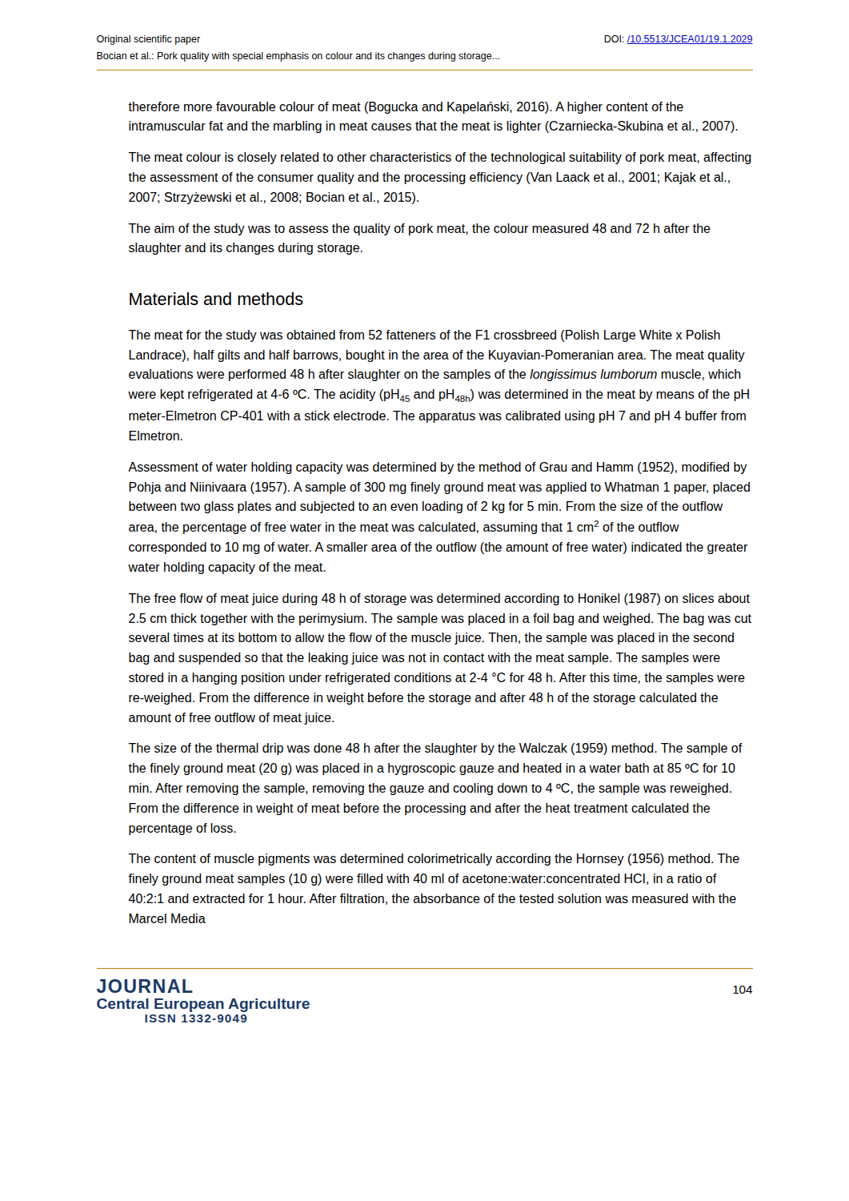Original scientific paper DOI: /10.5513/JCEA01/19.1.2029
Bocian et al.: Pork quality with special emphasis on colour and its changes during storage...
therefore more favourable colour of meat (Bogucka and Kapelański, 2016). A higher content of the intramuscular fat and the marbling in meat causes that the meat is lighter (Czarniecka-Skubina et al., 2007).
The meat colour is closely related to other characteristics of the technological suitability of pork meat, affecting the assessment of the consumer quality and the processing efficiency (Van Laack et al., 2001; Kajak et al., 2007; Strzyżewski et al., 2008; Bocian et al., 2015).
The aim of the study was to assess the quality of pork meat, the colour measured 48 and 72 h after the slaughter and its changes during storage.
Materials and methods
The meat for the study was obtained from 52 fatteners of the F1 crossbreed (Polish Large White x Polish Landrace), half gilts and half barrows, bought in the area of the Kuyavian-Pomeranian area. The meat quality evaluations were performed 48 h after slaughter on the samples of the longissimus lumborum muscle, which were kept refrigerated at 4-6 ºC. The acidity (pH45 and pH48h) was determined in the meat by means of the pH meter-Elmetron CP-401 with a stick electrode. The apparatus was calibrated using pH 7 and pH 4 buffer from Elmetron.
Assessment of water holding capacity was determined by the method of Grau and Hamm (1952), modified by Pohja and Niinivaara (1957). A sample of 300 mg finely ground meat was applied to Whatman 1 paper, placed between two glass plates and subjected to an even loading of 2 kg for 5 min. From the size of the outflow area, the percentage of free water in the meat was calculated, assuming that 1 cm2 of the outflow corresponded to 10 mg of water. A smaller area of the outflow (the amount of free water) indicated the greater water holding capacity of the meat.
The free flow of meat juice during 48 h of storage was determined according to Honikel (1987) on slices about 2.5 cm thick together with the perimysium. The sample was placed in a foil bag and weighed. The bag was cut several times at its bottom to allow the flow of the muscle juice. Then, the sample was placed in the second bag and suspended so that the leaking juice was not in contact with the meat sample. The samples were stored in a hanging position under refrigerated conditions at 2-4 °C for 48 h. After this time, the samples were re-weighed. From the difference in weight before the storage and after 48 h of the storage calculated the amount of free outflow of meat juice.
The size of the thermal drip was done 48 h after the slaughter by the Walczak (1959) method. The sample of the finely ground meat (20 g) was placed in a hygroscopic gauze and heated in a water bath at 85 ºC for 10 min. After removing the sample, removing the gauze and cooling down to 4 ºC, the sample was reweighed. From the difference in weight of meat before the processing and after the heat treatment calculated the percentage of loss.
The content of muscle pigments was determined colorimetrically according the Hornsey (1956) method. The finely ground meat samples (10 g) were filled with 40 ml of acetone:water:concentrated HCI, in a ratio of 40:2:1 and extracted for 1 hour. After filtration, the absorbance of the tested solution was measured with the Marcel Media
JOURNAL
Central European Agriculture
ISSN 1332-9049
104